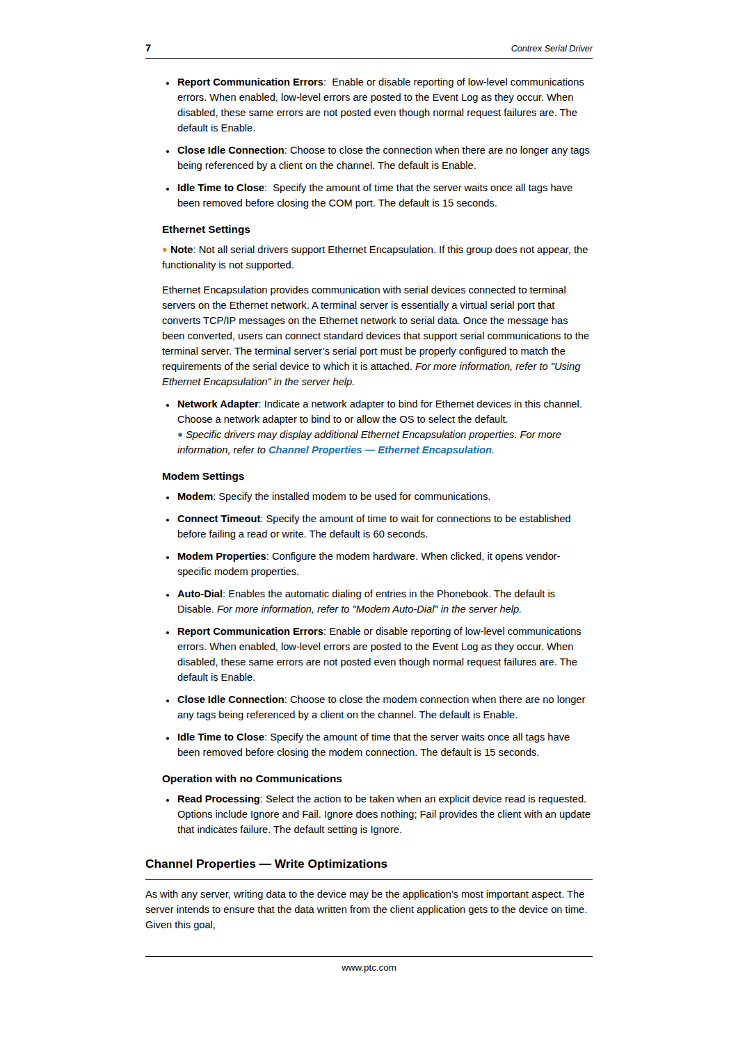7 Contrex Serial Driver
Report Communication Errors: Enable or disable reporting of low-level communications errors. When enabled, low-level errors are posted to the Event Log as they occur. When disabled, these same errors are not posted even though normal request failures are. The default is Enable.
Close Idle Connection: Choose to close the connection when there are no longer any tags being referenced by a client on the channel. The default is Enable.
Idle Time to Close: Specify the amount of time that the server waits once all tags have been removed before closing the COM port. The default is 15 seconds.
Ethernet Settings
● Note: Not all serial drivers support Ethernet Encapsulation. If this group does not appear, the functionality is not supported.
Ethernet Encapsulation provides communication with serial devices connected to terminal servers on the Ethernet network. A terminal server is essentially a virtual serial port that converts TCP/IP messages on the Ethernet network to serial data. Once the message has been converted, users can connect standard devices that support serial communications to the terminal server. The terminal server’s serial port must be properly configured to match the requirements of the serial device to which it is attached. For more information, refer to "Using Ethernet Encapsulation" in the server help.
Network Adapter: Indicate a network adapter to bind for Ethernet devices in this channel. Choose a network adapter to bind to or allow the OS to select the default.
● Specific drivers may display additional Ethernet Encapsulation properties. For more information, refer to Channel Properties — Ethernet Encapsulation.
Modem Settings
Modem: Specify the installed modem to be used for communications.
Connect Timeout: Specify the amount of time to wait for connections to be established before failing a read or write. The default is 60 seconds.
Modem Properties: Configure the modem hardware. When clicked, it opens vendor-specific modem properties.
Auto-Dial: Enables the automatic dialing of entries in the Phonebook. The default is Disable. For more information, refer to "Modem Auto-Dial" in the server help.
Report Communication Errors: Enable or disable reporting of low-level communications errors. When enabled, low-level errors are posted to the Event Log as they occur. When disabled, these same errors are not posted even though normal request failures are. The default is Enable.
Close Idle Connection: Choose to close the modem connection when there are no longer any tags being referenced by a client on the channel. The default is Enable.
Idle Time to Close: Specify the amount of time that the server waits once all tags have been removed before closing the modem connection. The default is 15 seconds.
Operation with no Communications
Read Processing: Select the action to be taken when an explicit device read is requested. Options include Ignore and Fail. Ignore does nothing; Fail provides the client with an update that indicates failure. The default setting is Ignore.
Channel Properties — Write Optimizations
As with any server, writing data to the device may be the application's most important aspect. The server intends to ensure that the data written from the client application gets to the device on time. Given this goal,
www.ptc.com